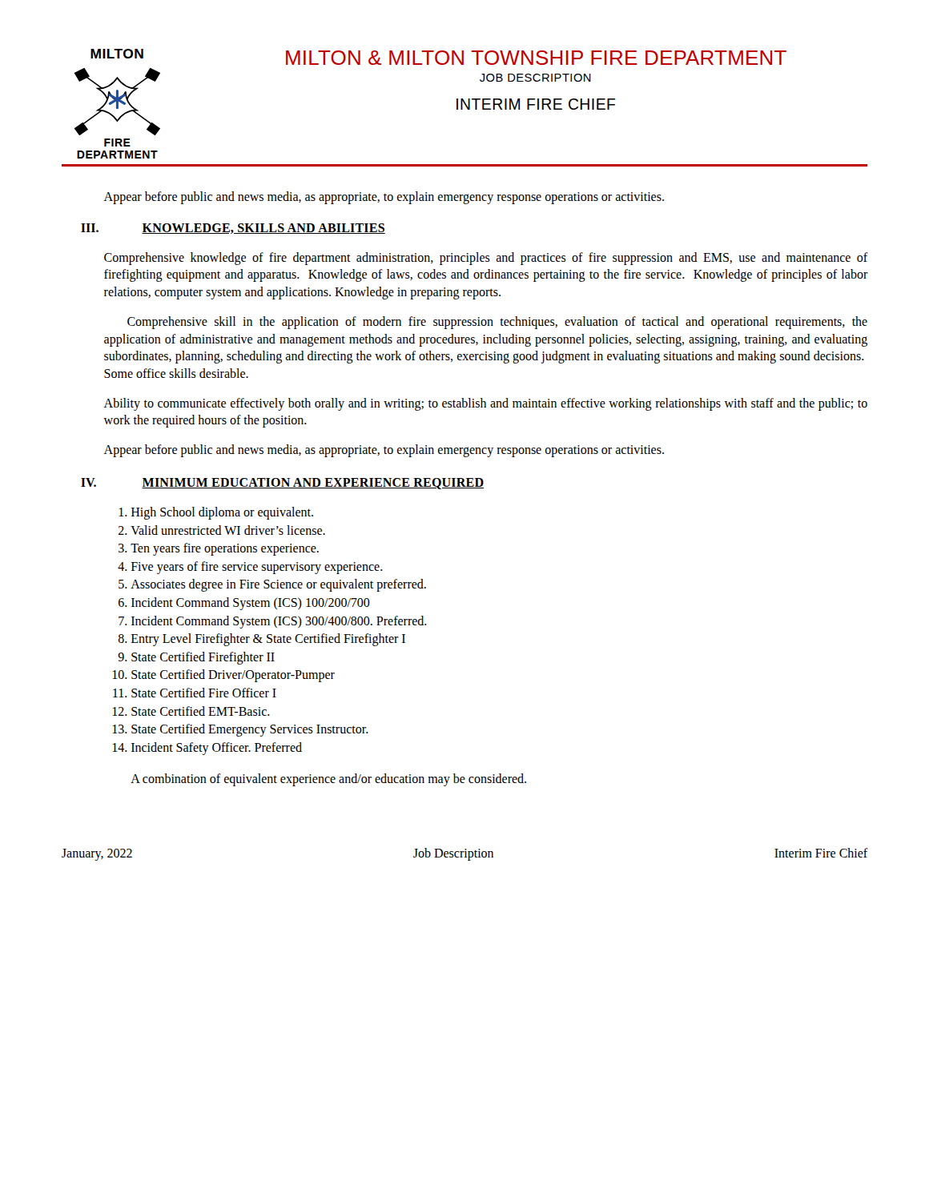MILTON
FIRE DEPARTMENT
MILTON & MILTON TOWNSHIP FIRE DEPARTMENT
JOB DESCRIPTION
INTERIM FIRE CHIEF
Appear before public and news media, as appropriate, to explain emergency response operations or activities.
III. KNOWLEDGE, SKILLS AND ABILITIES
Comprehensive knowledge of fire department administration, principles and practices of fire suppression and EMS, use and maintenance of firefighting equipment and apparatus. Knowledge of laws, codes and ordinances pertaining to the fire service. Knowledge of principles of labor relations, computer system and applications. Knowledge in preparing reports.
Comprehensive skill in the application of modern fire suppression techniques, evaluation of tactical and operational requirements, the application of administrative and management methods and procedures, including personnel policies, selecting, assigning, training, and evaluating subordinates, planning, scheduling and directing the work of others, exercising good judgment in evaluating situations and making sound decisions. Some office skills desirable.
Ability to communicate effectively both orally and in writing; to establish and maintain effective working relationships with staff and the public; to work the required hours of the position.
Appear before public and news media, as appropriate, to explain emergency response operations or activities.
IV. MINIMUM EDUCATION AND EXPERIENCE REQUIRED
High School diploma or equivalent.
Valid unrestricted WI driver’s license.
Ten years fire operations experience.
Five years of fire service supervisory experience.
Associates degree in Fire Science or equivalent preferred.
Incident Command System (ICS) 100/200/700
Incident Command System (ICS) 300/400/800. Preferred.
Entry Level Firefighter & State Certified Firefighter I
State Certified Firefighter II
State Certified Driver/Operator-Pumper
State Certified Fire Officer I
State Certified EMT-Basic.
State Certified Emergency Services Instructor.
Incident Safety Officer. Preferred
A combination of equivalent experience and/or education may be considered.
January, 2022
Job Description
Interim Fire Chief